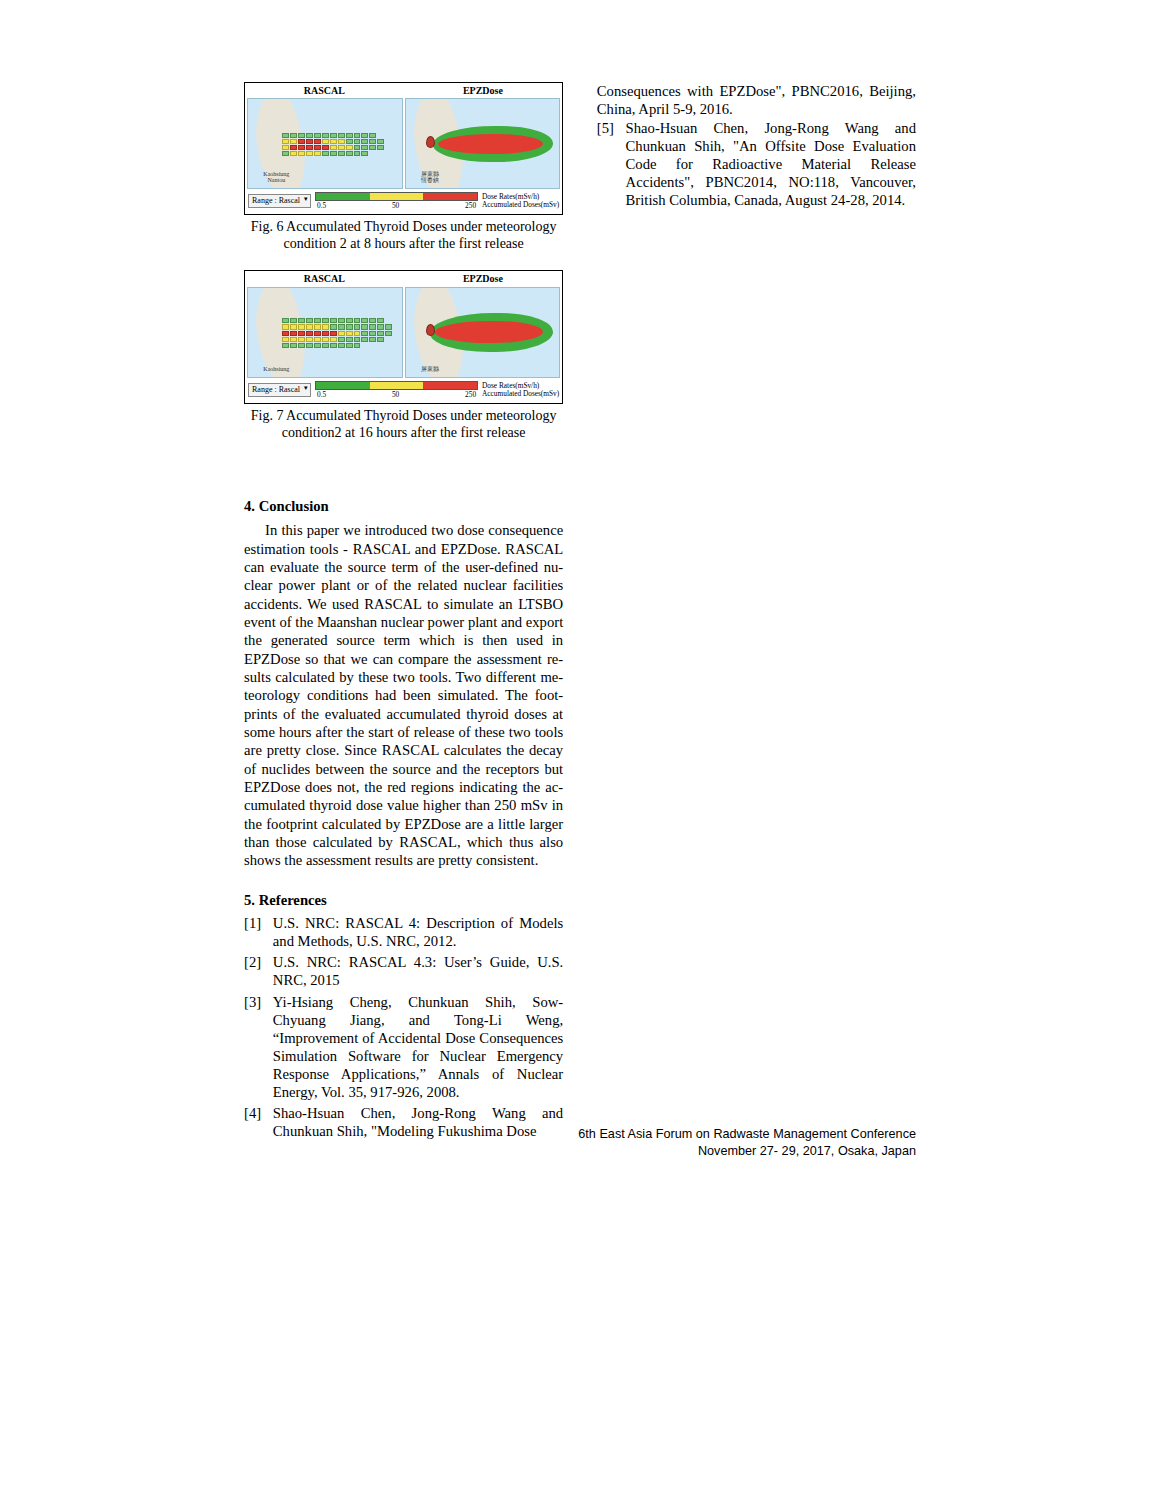RASCAL EPZDose
Kaohsiung
Nantou
屏東縣
恆春鎮
Range : Rascal
0.550250
Dose Rates(mSv/h)
Accumulated Doses(mSv)
Fig. 6 Accumulated Thyroid Doses under meteorology condition 2 at 8 hours after the first release
RASCAL EPZDose
Kaohsiung
屏東縣
Range : Rascal
0.550250
Dose Rates(mSv/h)
Accumulated Doses(mSv)
Fig. 7 Accumulated Thyroid Doses under meteorology condition2 at 16 hours after the first release
4. Conclusion
In this paper we introduced two dose consequence estimation tools - RASCAL and EPZDose. RASCAL can evaluate the source term of the user-defined nuclear power plant or of the related nuclear facilities accidents. We used RASCAL to simulate an LTSBO event of the Maanshan nuclear power plant and export the generated source term which is then used in EPZDose so that we can compare the assessment results calculated by these two tools. Two different meteorology conditions had been simulated. The footprints of the evaluated accumulated thyroid doses at some hours after the start of release of these two tools are pretty close. Since RASCAL calculates the decay of nuclides between the source and the receptors but EPZDose does not, the red regions indicating the accumulated thyroid dose value higher than 250 mSv in the footprint calculated by EPZDose are a little larger than those calculated by RASCAL, which thus also shows the assessment results are pretty consistent.
5. References
[1] U.S. NRC: RASCAL 4: Description of Models and Methods, U.S. NRC, 2012.
[2] U.S. NRC: RASCAL 4.3: User’s Guide, U.S. NRC, 2015
[3] Yi-Hsiang Cheng, Chunkuan Shih, Sow-Chyuang Jiang, and Tong-Li Weng, “Improvement of Accidental Dose Consequences Simulation Software for Nuclear Emergency Response Applications,” Annals of Nuclear Energy, Vol. 35, 917-926, 2008.
[4] Shao-Hsuan Chen, Jong-Rong Wang and Chunkuan Shih, "Modeling Fukushima Dose
Consequences with EPZDose", PBNC2016, Beijing, China, April 5-9, 2016.
[5] Shao-Hsuan Chen, Jong-Rong Wang and Chunkuan Shih, "An Offsite Dose Evaluation Code for Radioactive Material Release Accidents", PBNC2014, NO:118, Vancouver, British Columbia, Canada, August 24-28, 2014.
6th East Asia Forum on Radwaste Management Conference
November 27- 29, 2017, Osaka, Japan